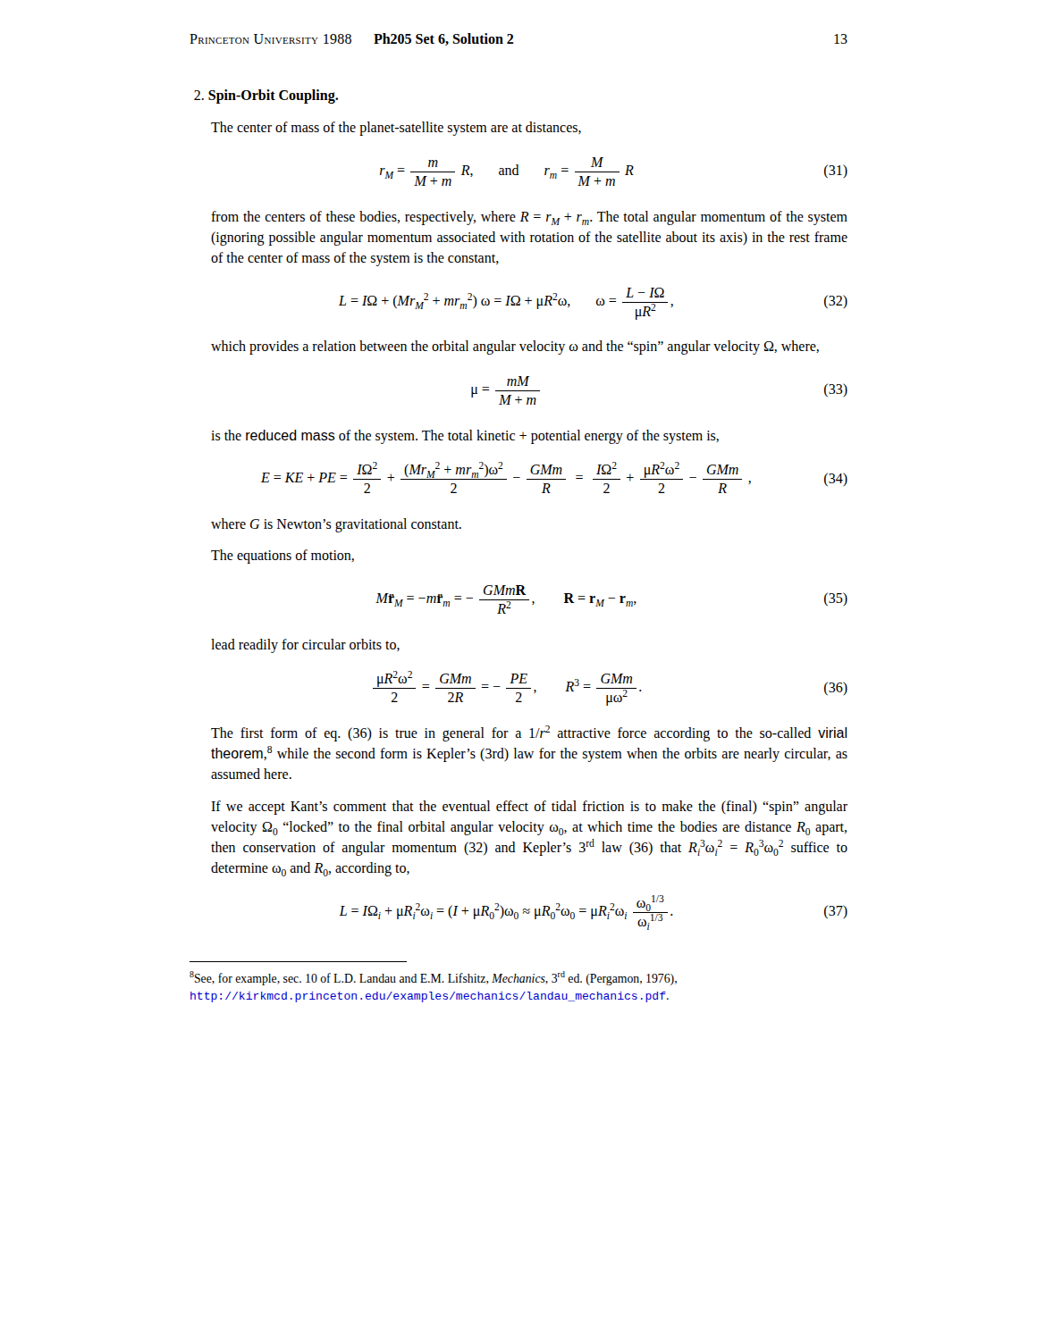Princeton University 1988 Ph205 Set 6, Solution 2 13
2. Spin-Orbit Coupling.
The center of mass of the planet-satellite system are at distances,
rM = mM + m R, and rm = MM + m R
(31)
from the centers of these bodies, respectively, where R = rM + rm. The total angular momentum of the system (ignoring possible angular momentum associated with rotation of the satellite about its axis) in the rest frame of the center of mass of the system is the constant,
L = IΩ + (MrM2 + mrm2) ω = IΩ + μR2ω, ω = L − IΩ μR2,
(32)
which provides a relation between the orbital angular velocity ω and the “spin” angular velocity Ω, where,
μ = mM M + m
(33)
is the reduced mass of the system. The total kinetic + potential energy of the system is,
E = KE + PE = IΩ22 + (MrM2 + mrm2)ω22 − GMm R = IΩ22 + μR2ω22 − GMm R ,
(34)
where G is Newton’s gravitational constant.
The equations of motion,
Mr̈M = −mr̈m = − GMmR R2, R = rM − rm,
(35)
lead readily for circular orbits to,
μR2ω22 = GMm 2R = − PE 2, R3 = GMm μω2.
(36)
The first form of eq. (36) is true in general for a 1/r2 attractive force according to the so-called virial theorem,8 while the second form is Kepler’s (3rd) law for the system when the orbits are nearly circular, as assumed here.
If we accept Kant’s comment that the eventual effect of tidal friction is to make the (final) “spin” angular velocity Ω0 “locked” to the final orbital angular velocity ω0, at which time the bodies are distance R0 apart, then conservation of angular momentum (32) and Kepler’s 3rd law (36) that Ri3ωi2 = R03ω02 suffice to determine ω0 and R0, according to,
L = IΩi + μRi2ωi = (I + μR02)ω0 ≈ μR02ω0 = μRi2ωi ω01/3 ωi1/3.
(37)
8See, for example, sec. 10 of L.D. Landau and E.M. Lifshitz, Mechanics, 3rd ed. (Pergamon, 1976),
http://kirkmcd.princeton.edu/examples/mechanics/landau_mechanics.pdf.